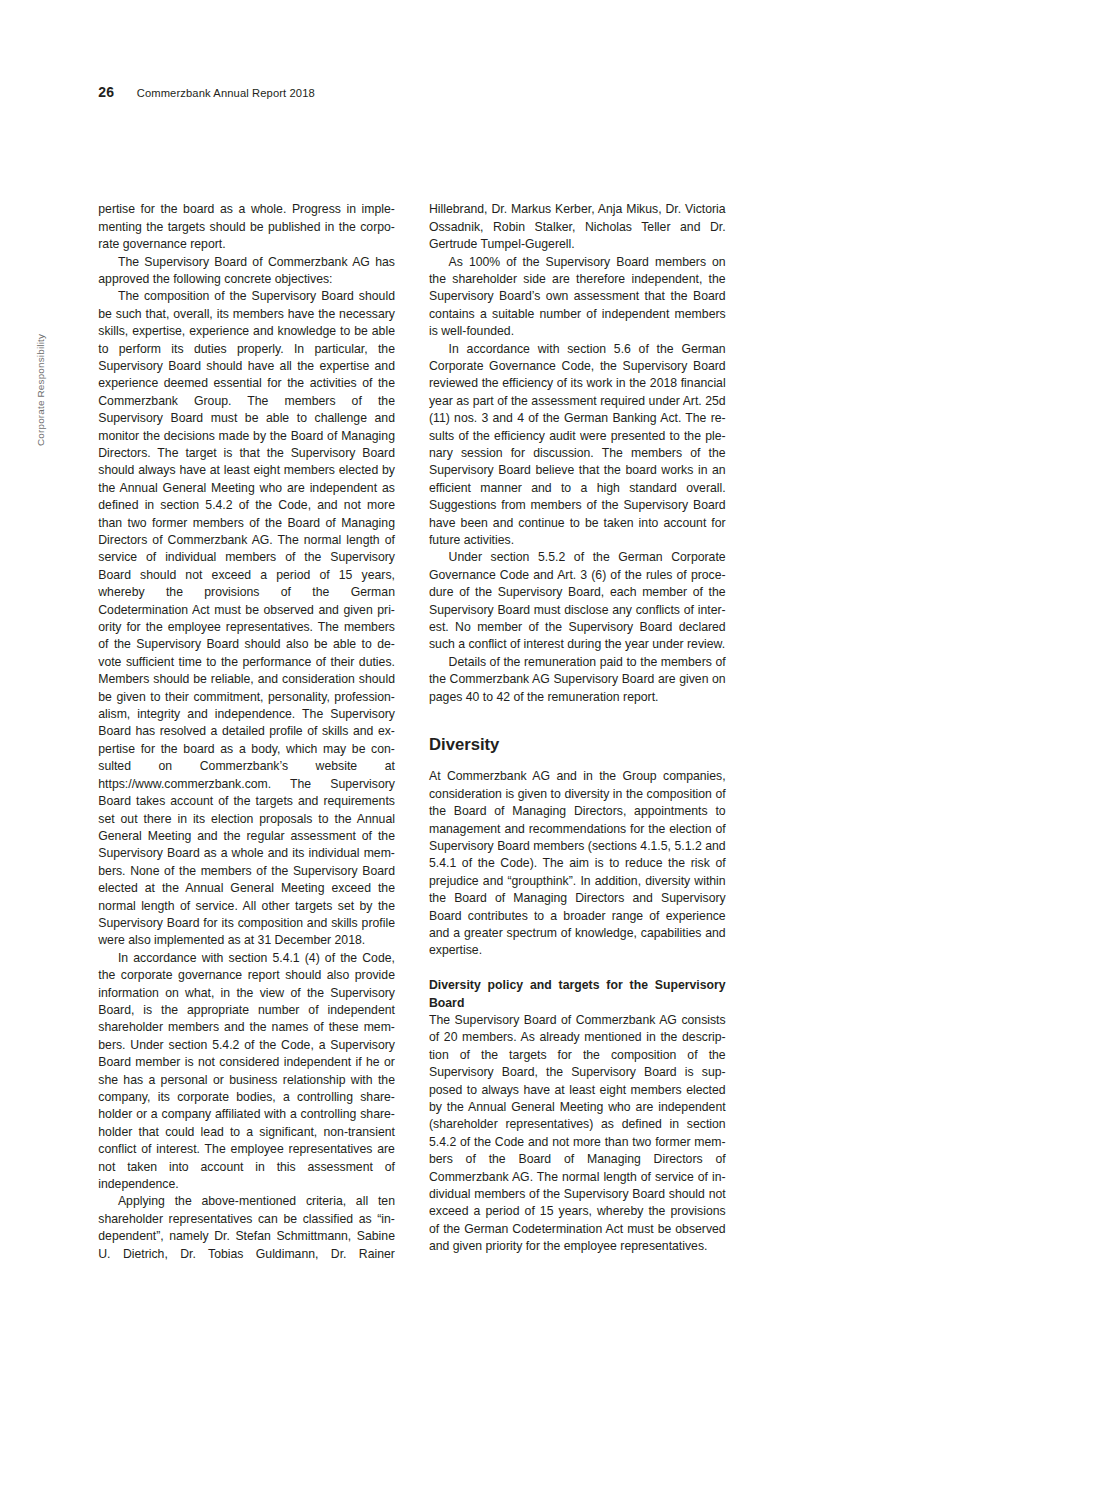26 Commerzbank Annual Report 2018
Corporate Responsibility
pertise for the board as a whole. Progress in implementing the targets should be published in the corporate governance report.
The Supervisory Board of Commerzbank AG has approved the following concrete objectives:
The composition of the Supervisory Board should be such that, overall, its members have the necessary skills, expertise, experience and knowledge to be able to perform its duties properly. In particular, the Supervisory Board should have all the expertise and experience deemed essential for the activities of the Commerzbank Group. The members of the Supervisory Board must be able to challenge and monitor the decisions made by the Board of Managing Directors. The target is that the Supervisory Board should always have at least eight members elected by the Annual General Meeting who are independent as defined in section 5.4.2 of the Code, and not more than two former members of the Board of Managing Directors of Commerzbank AG. The normal length of service of individual members of the Supervisory Board should not exceed a period of 15 years, whereby the provisions of the German Codetermination Act must be observed and given priority for the employee representatives. The members of the Supervisory Board should also be able to devote sufficient time to the performance of their duties. Members should be reliable, and consideration should be given to their commitment, personality, professionalism, integrity and independence. The Supervisory Board has resolved a detailed profile of skills and expertise for the board as a body, which may be consulted on Commerzbank’s website at https://www.commerzbank.com. The Supervisory Board takes account of the targets and requirements set out there in its election proposals to the Annual General Meeting and the regular assessment of the Supervisory Board as a whole and its individual members. None of the members of the Supervisory Board elected at the Annual General Meeting exceed the normal length of service. All other targets set by the Supervisory Board for its composition and skills profile were also implemented as at 31 December 2018.
In accordance with section 5.4.1 (4) of the Code, the corporate governance report should also provide information on what, in the view of the Supervisory Board, is the appropriate number of independent shareholder members and the names of these members. Under section 5.4.2 of the Code, a Supervisory Board member is not considered independent if he or she has a personal or business relationship with the company, its corporate bodies, a controlling shareholder or a company affiliated with a controlling shareholder that could lead to a significant, non-transient conflict of interest. The employee representatives are not taken into account in this assessment of independence.
Applying the above-mentioned criteria, all ten shareholder representatives can be classified as “independent”, namely Dr. Stefan Schmittmann, Sabine U. Dietrich, Dr. Tobias Guldimann, Dr. Rainer Hillebrand, Dr. Markus Kerber, Anja Mikus, Dr. Victoria Ossadnik, Robin Stalker, Nicholas Teller and Dr. Gertrude Tumpel-Gugerell.
As 100% of the Supervisory Board members on the shareholder side are therefore independent, the Supervisory Board’s own assessment that the Board contains a suitable number of independent members is well-founded.
In accordance with section 5.6 of the German Corporate Governance Code, the Supervisory Board reviewed the efficiency of its work in the 2018 financial year as part of the assessment required under Art. 25d (11) nos. 3 and 4 of the German Banking Act. The results of the efficiency audit were presented to the plenary session for discussion. The members of the Supervisory Board believe that the board works in an efficient manner and to a high standard overall. Suggestions from members of the Supervisory Board have been and continue to be taken into account for future activities.
Under section 5.5.2 of the German Corporate Governance Code and Art. 3 (6) of the rules of procedure of the Supervisory Board, each member of the Supervisory Board must disclose any conflicts of interest. No member of the Supervisory Board declared such a conflict of interest during the year under review.
Details of the remuneration paid to the members of the Commerzbank AG Supervisory Board are given on pages 40 to 42 of the remuneration report.
Diversity
At Commerzbank AG and in the Group companies, consideration is given to diversity in the composition of the Board of Managing Directors, appointments to management and recommendations for the election of Supervisory Board members (sections 4.1.5, 5.1.2 and 5.4.1 of the Code). The aim is to reduce the risk of prejudice and “groupthink”. In addition, diversity within the Board of Managing Directors and Supervisory Board contributes to a broader range of experience and a greater spectrum of knowledge, capabilities and expertise.
Diversity policy and targets for the Supervisory Board
The Supervisory Board of Commerzbank AG consists of 20 members. As already mentioned in the description of the targets for the composition of the Supervisory Board, the Supervisory Board is supposed to always have at least eight members elected by the Annual General Meeting who are independent (shareholder representatives) as defined in section 5.4.2 of the Code and not more than two former members of the Board of Managing Directors of Commerzbank AG. The normal length of service of individual members of the Supervisory Board should not exceed a period of 15 years, whereby the provisions of the German Codetermination Act must be observed and given priority for the employee representatives.